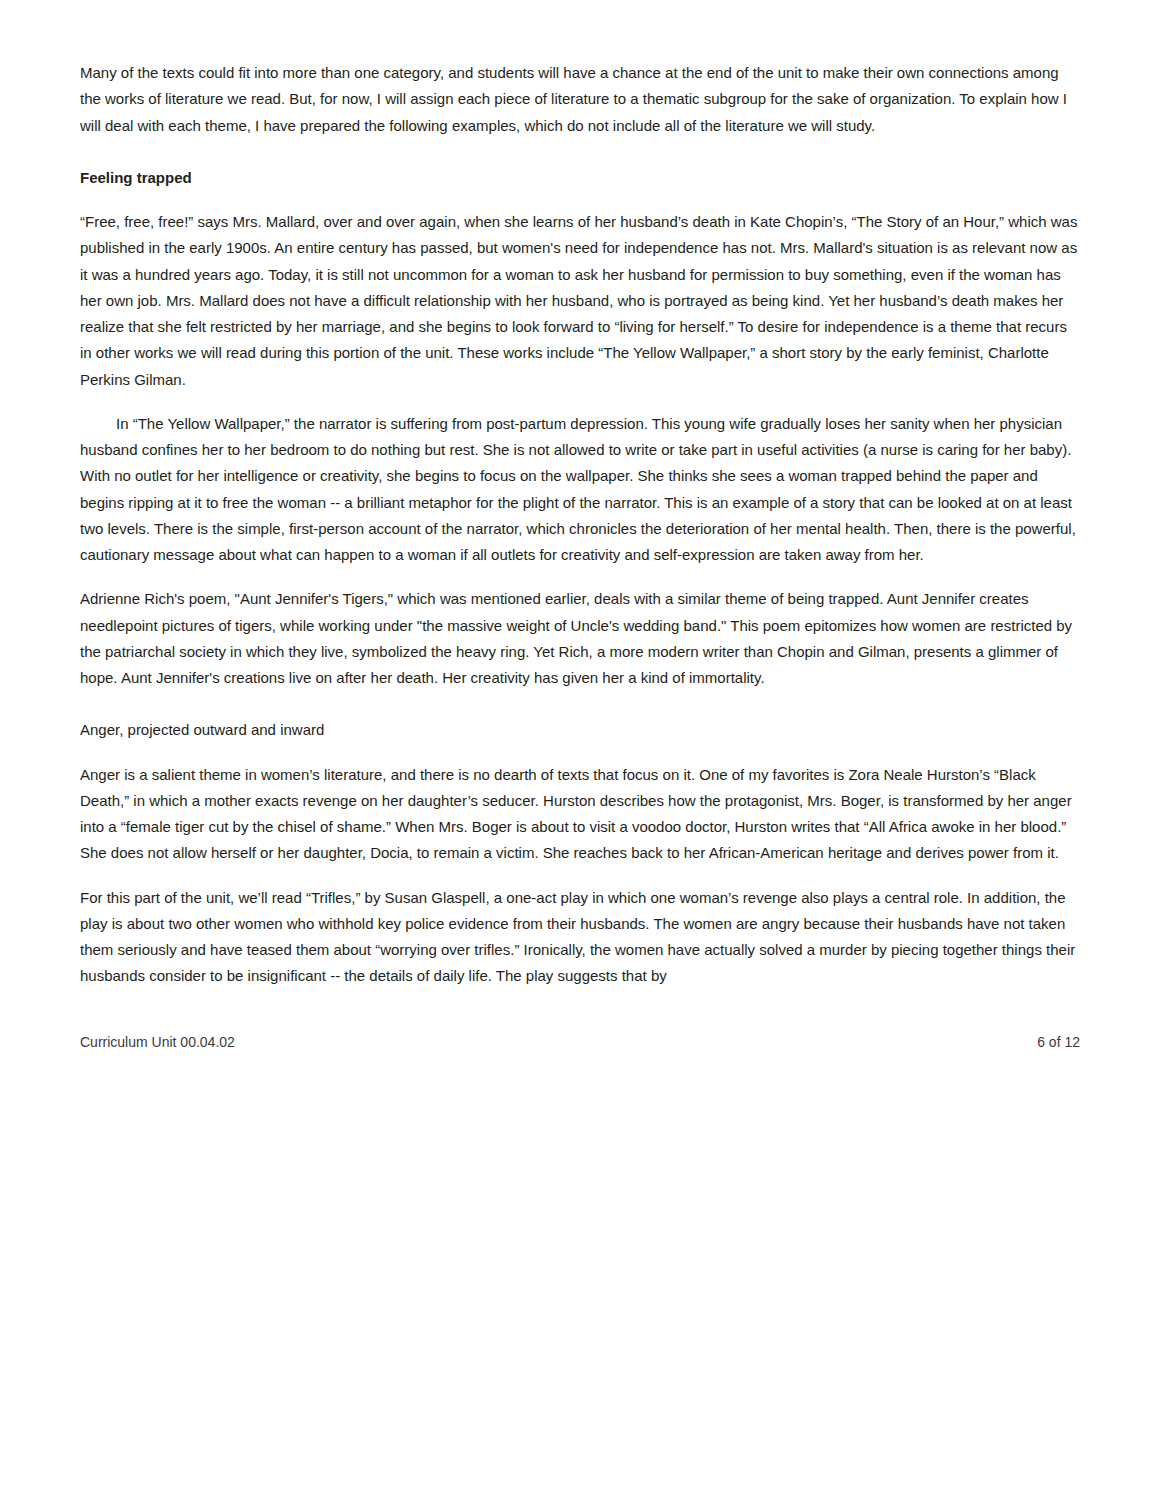Many of the texts could fit into more than one category, and students will have a chance at the end of the unit to make their own connections among the works of literature we read. But, for now, I will assign each piece of literature to a thematic subgroup for the sake of organization. To explain how I will deal with each theme, I have prepared the following examples, which do not include all of the literature we will study.
Feeling trapped
“Free, free, free!” says Mrs. Mallard, over and over again, when she learns of her husband’s death in Kate Chopin’s, “The Story of an Hour,” which was published in the early 1900s. An entire century has passed, but women's need for independence has not. Mrs. Mallard's situation is as relevant now as it was a hundred years ago. Today, it is still not uncommon for a woman to ask her husband for permission to buy something, even if the woman has her own job. Mrs. Mallard does not have a difficult relationship with her husband, who is portrayed as being kind. Yet her husband’s death makes her realize that she felt restricted by her marriage, and she begins to look forward to “living for herself.” To desire for independence is a theme that recurs in other works we will read during this portion of the unit. These works include “The Yellow Wallpaper,” a short story by the early feminist, Charlotte Perkins Gilman.
In “The Yellow Wallpaper,” the narrator is suffering from post-partum depression. This young wife gradually loses her sanity when her physician husband confines her to her bedroom to do nothing but rest. She is not allowed to write or take part in useful activities (a nurse is caring for her baby). With no outlet for her intelligence or creativity, she begins to focus on the wallpaper. She thinks she sees a woman trapped behind the paper and begins ripping at it to free the woman -- a brilliant metaphor for the plight of the narrator. This is an example of a story that can be looked at on at least two levels. There is the simple, first-person account of the narrator, which chronicles the deterioration of her mental health. Then, there is the powerful, cautionary message about what can happen to a woman if all outlets for creativity and self-expression are taken away from her.
Adrienne Rich's poem, "Aunt Jennifer's Tigers," which was mentioned earlier, deals with a similar theme of being trapped. Aunt Jennifer creates needlepoint pictures of tigers, while working under "the massive weight of Uncle's wedding band." This poem epitomizes how women are restricted by the patriarchal society in which they live, symbolized the heavy ring. Yet Rich, a more modern writer than Chopin and Gilman, presents a glimmer of hope. Aunt Jennifer's creations live on after her death. Her creativity has given her a kind of immortality.
Anger, projected outward and inward
Anger is a salient theme in women’s literature, and there is no dearth of texts that focus on it. One of my favorites is Zora Neale Hurston’s “Black Death,” in which a mother exacts revenge on her daughter’s seducer. Hurston describes how the protagonist, Mrs. Boger, is transformed by her anger into a “female tiger cut by the chisel of shame.” When Mrs. Boger is about to visit a voodoo doctor, Hurston writes that “All Africa awoke in her blood.” She does not allow herself or her daughter, Docia, to remain a victim. She reaches back to her African-American heritage and derives power from it.
For this part of the unit, we’ll read “Trifles,” by Susan Glaspell, a one-act play in which one woman’s revenge also plays a central role. In addition, the play is about two other women who withhold key police evidence from their husbands. The women are angry because their husbands have not taken them seriously and have teased them about “worrying over trifles.” Ironically, the women have actually solved a murder by piecing together things their husbands consider to be insignificant -- the details of daily life. The play suggests that by
Curriculum Unit 00.04.02 6 of 12